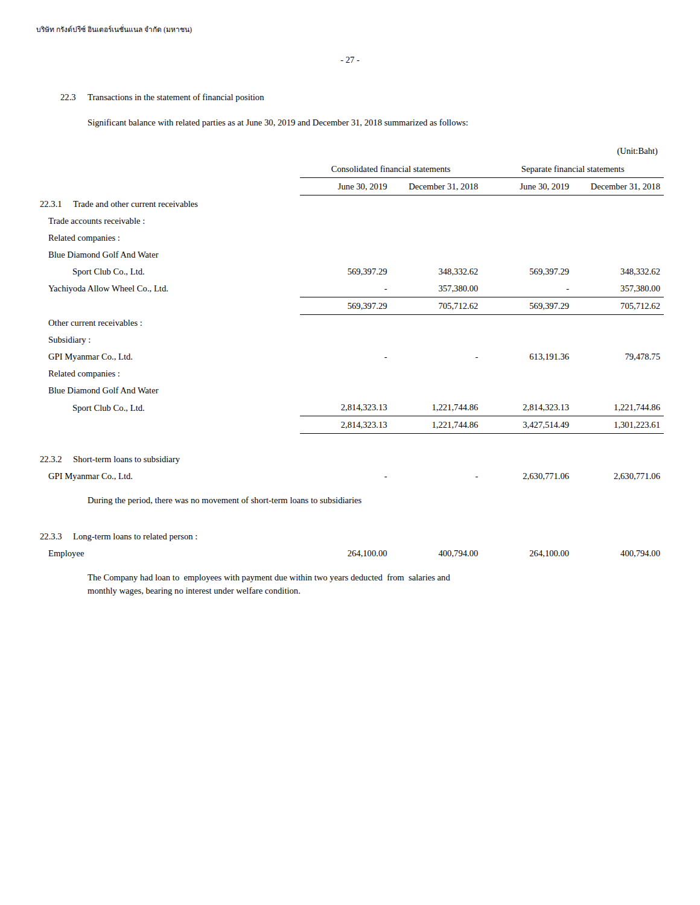บริษัท กรังด์ปรีซ์ อินเตอร์เนชั่นแนล จำกัด (มหาชน)
- 27 -
22.3 Transactions in the statement of financial position
Significant balance with related parties as at June 30, 2019 and December 31, 2018 summarized as follows:
(Unit:Baht)
| | Consolidated financial statements | Separate financial statements |
| | June 30, 2019 | December 31, 2018 | June 30, 2019 | December 31, 2018 |
| 22.3.1 Trade and other current receivables | | | | |
| Trade accounts receivable : | | | | |
| Related companies : | | | | |
| Blue Diamond Golf And Water | | | | |
| Sport Club Co., Ltd. | 569,397.29 | 348,332.62 | 569,397.29 | 348,332.62 |
| Yachiyoda Allow Wheel Co., Ltd. | - | 357,380.00 | - | 357,380.00 |
| | 569,397.29 | 705,712.62 | 569,397.29 | 705,712.62 |
| Other current receivables : | | | | |
| Subsidiary : | | | | |
| GPI Myanmar Co., Ltd. | - | - | 613,191.36 | 79,478.75 |
| Related companies : | | | | |
| Blue Diamond Golf And Water | | | | |
| Sport Club Co., Ltd. | 2,814,323.13 | 1,221,744.86 | 2,814,323.13 | 1,221,744.86 |
| | 2,814,323.13 | 1,221,744.86 | 3,427,514.49 | 1,301,223.61 |
| 22.3.2 Short-term loans to subsidiary | | | | |
| GPI Myanmar Co., Ltd. | - | - | 2,630,771.06 | 2,630,771.06 |
During the period, there was no movement of short-term loans to subsidiaries
| 22.3.3 Long-term loans to related person : | | | | |
| Employee | 264,100.00 | 400,794.00 | 264,100.00 | 400,794.00 |
The Company had loan to employees with payment due within two years deducted from salaries and
monthly wages, bearing no interest under welfare condition.